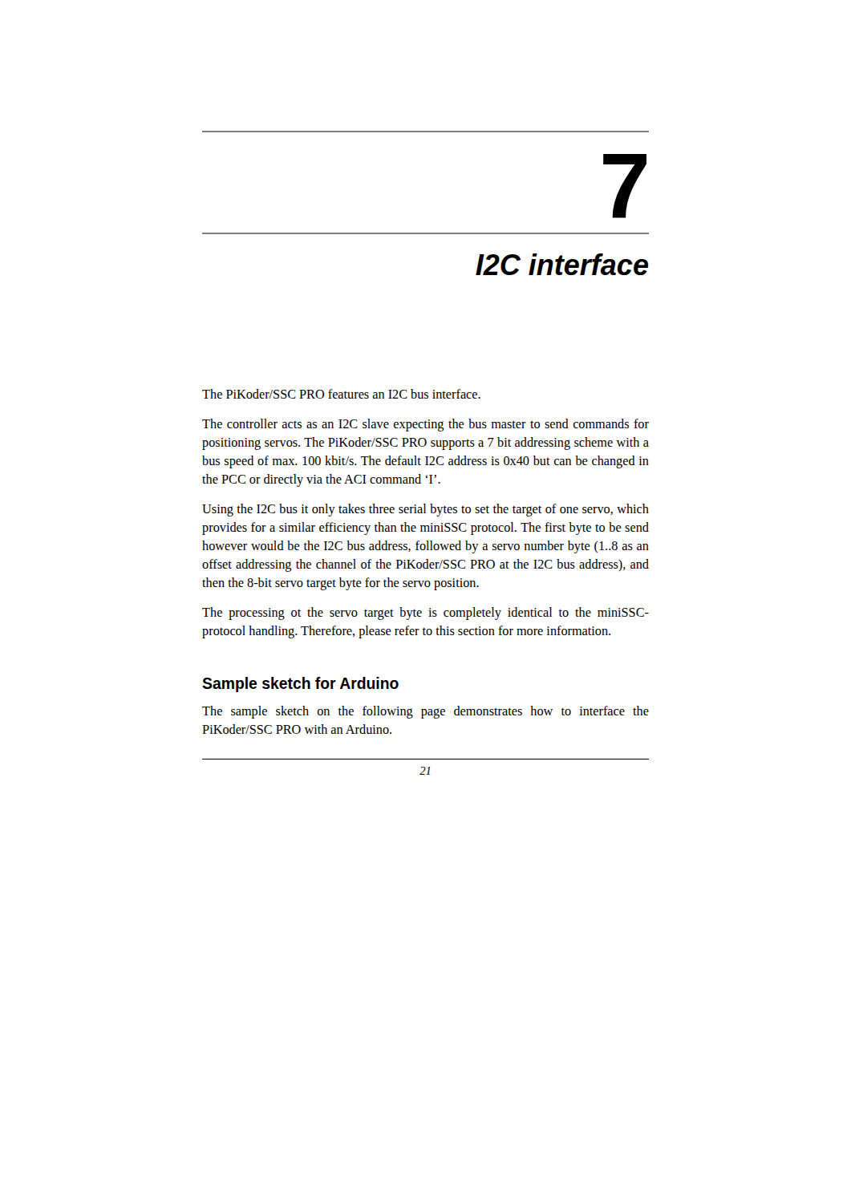7
I2C interface
The PiKoder/SSC PRO features an I2C bus interface.
The controller acts as an I2C slave expecting the bus master to send commands for positioning servos. The PiKoder/SSC PRO supports a 7 bit addressing scheme with a bus speed of max. 100 kbit/s. The default I2C address is 0x40 but can be changed in the PCC or directly via the ACI command ‘I’.
Using the I2C bus it only takes three serial bytes to set the target of one servo, which provides for a similar efficiency than the miniSSC protocol. The first byte to be send however would be the I2C bus address, followed by a servo number byte (1..8 as an offset addressing the channel of the PiKoder/SSC PRO at the I2C bus address), and then the 8-bit servo target byte for the servo position.
The processing ot the servo target byte is completely identical to the miniSSC-protocol handling. Therefore, please refer to this section for more information.
Sample sketch for Arduino
The sample sketch on the following page demonstrates how to interface the PiKoder/SSC PRO with an Arduino.
21